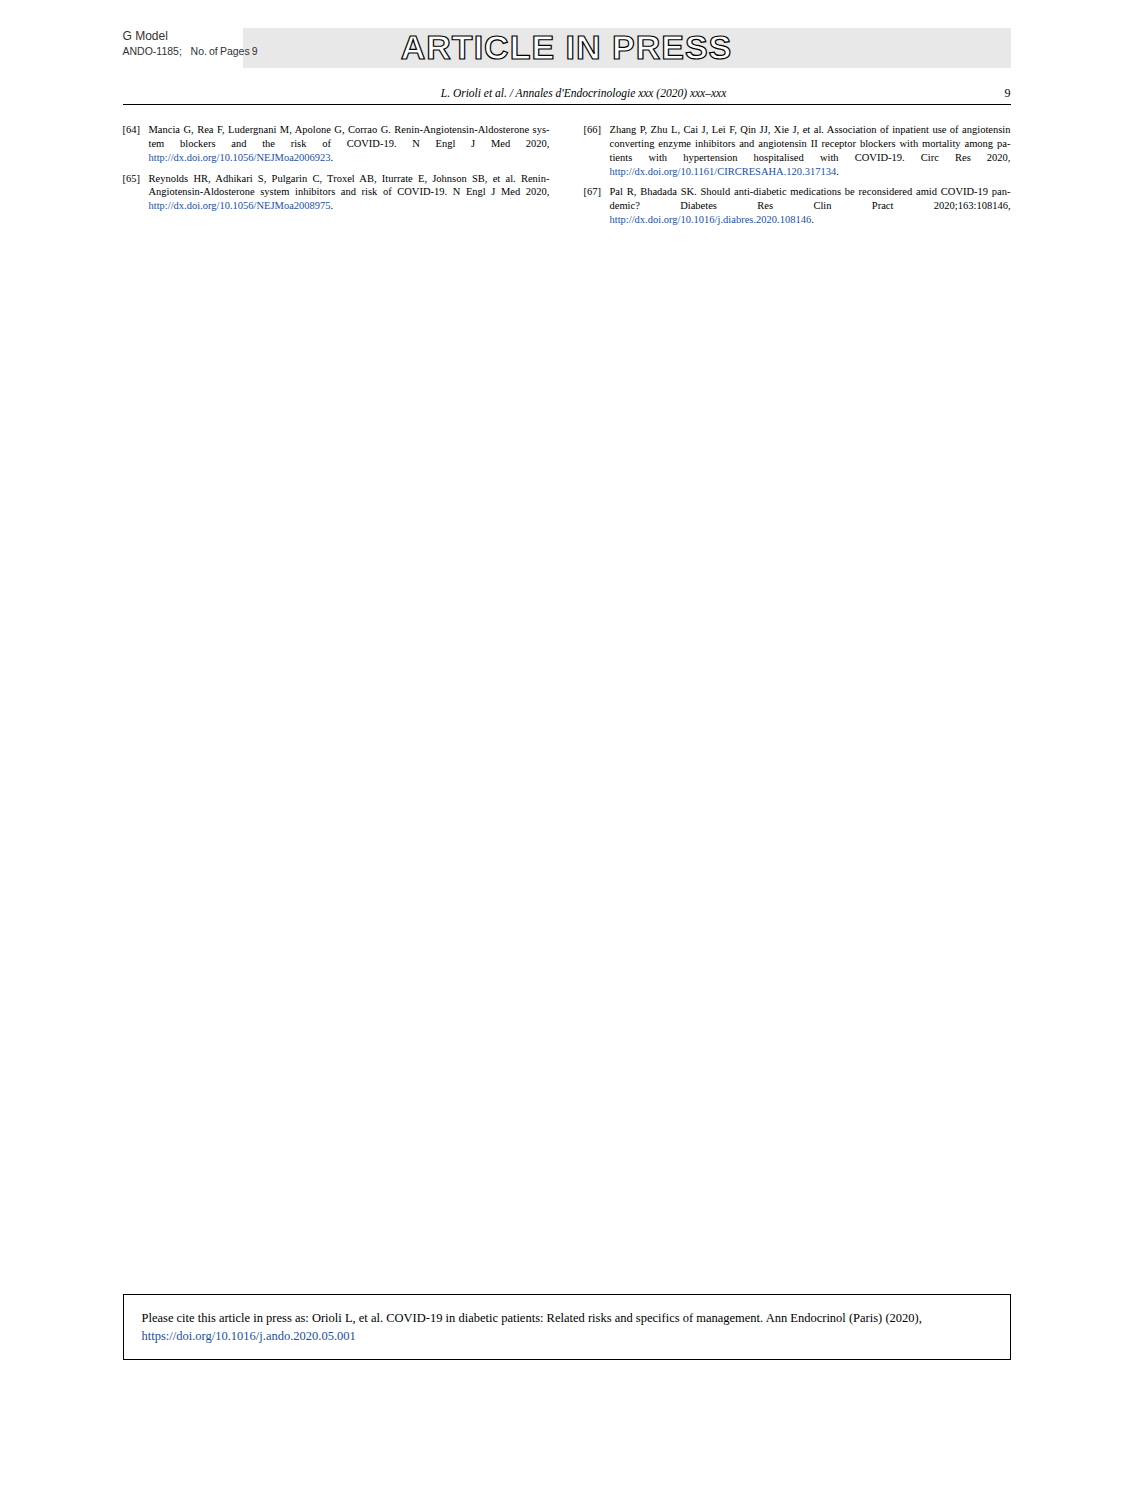G Model
ANDO-1185; No. of Pages 9
ARTICLE IN PRESS
L. Orioli et al. / Annales d'Endocrinologie xxx (2020) xxx–xxx 9
[64]
Mancia G, Rea F, Ludergnani M, Apolone G, Corrao G. Renin-Angiotensin-Aldosterone system blockers and the risk of COVID-19. N Engl J Med 2020, http://dx.doi.org/10.1056/NEJMoa2006923.
[65]
Reynolds HR, Adhikari S, Pulgarin C, Troxel AB, Iturrate E, Johnson SB, et al. Renin-Angiotensin-Aldosterone system inhibitors and risk of COVID-19. N Engl J Med 2020, http://dx.doi.org/10.1056/NEJMoa2008975.
[66]
Zhang P, Zhu L, Cai J, Lei F, Qin JJ, Xie J, et al. Association of inpatient use of angiotensin converting enzyme inhibitors and angiotensin II receptor blockers with mortality among patients with hypertension hospitalised with COVID-19. Circ Res 2020, http://dx.doi.org/10.1161/CIRCRESAHA.120.317134.
[67]
Pal R, Bhadada SK. Should anti-diabetic medications be reconsidered amid COVID-19 pandemic? Diabetes Res Clin Pract 2020;163:108146, http://dx.doi.org/10.1016/j.diabres.2020.108146.
Please cite this article in press as: Orioli L, et al. COVID-19 in diabetic patients: Related risks and specifics of management. Ann Endocrinol (Paris) (2020), https://doi.org/10.1016/j.ando.2020.05.001